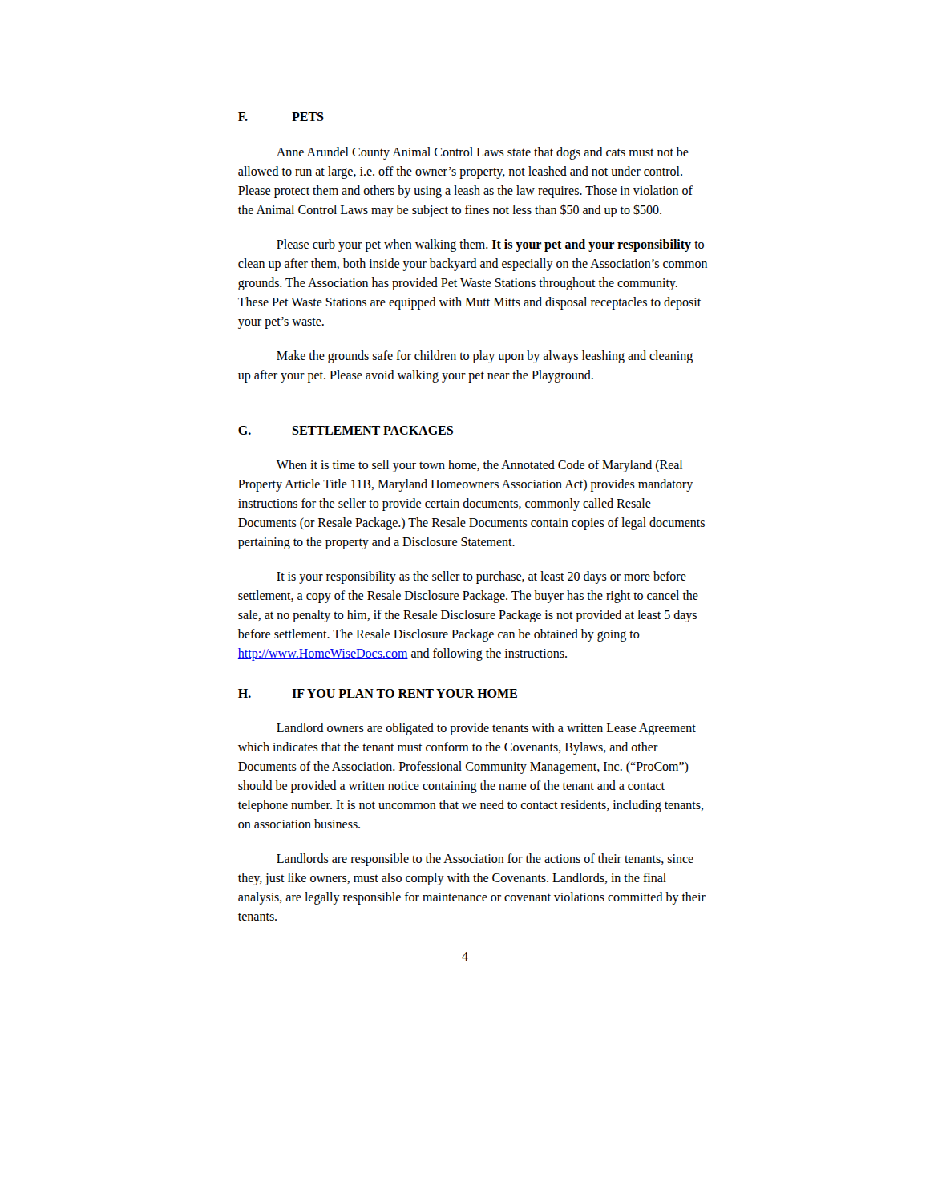F. PETS
Anne Arundel County Animal Control Laws state that dogs and cats must not be allowed to run at large, i.e. off the owner’s property, not leashed and not under control. Please protect them and others by using a leash as the law requires. Those in violation of the Animal Control Laws may be subject to fines not less than $50 and up to $500.
Please curb your pet when walking them. It is your pet and your responsibility to clean up after them, both inside your backyard and especially on the Association’s common grounds. The Association has provided Pet Waste Stations throughout the community. These Pet Waste Stations are equipped with Mutt Mitts and disposal receptacles to deposit your pet’s waste.
Make the grounds safe for children to play upon by always leashing and cleaning up after your pet. Please avoid walking your pet near the Playground.
G. SETTLEMENT PACKAGES
When it is time to sell your town home, the Annotated Code of Maryland (Real Property Article Title 11B, Maryland Homeowners Association Act) provides mandatory instructions for the seller to provide certain documents, commonly called Resale Documents (or Resale Package.) The Resale Documents contain copies of legal documents pertaining to the property and a Disclosure Statement.
It is your responsibility as the seller to purchase, at least 20 days or more before settlement, a copy of the Resale Disclosure Package. The buyer has the right to cancel the sale, at no penalty to him, if the Resale Disclosure Package is not provided at least 5 days before settlement. The Resale Disclosure Package can be obtained by going to http://www.HomeWiseDocs.com and following the instructions.
H. IF YOU PLAN TO RENT YOUR HOME
Landlord owners are obligated to provide tenants with a written Lease Agreement which indicates that the tenant must conform to the Covenants, Bylaws, and other Documents of the Association. Professional Community Management, Inc. (“ProCom”) should be provided a written notice containing the name of the tenant and a contact telephone number. It is not uncommon that we need to contact residents, including tenants, on association business.
Landlords are responsible to the Association for the actions of their tenants, since they, just like owners, must also comply with the Covenants. Landlords, in the final analysis, are legally responsible for maintenance or covenant violations committed by their tenants.
4